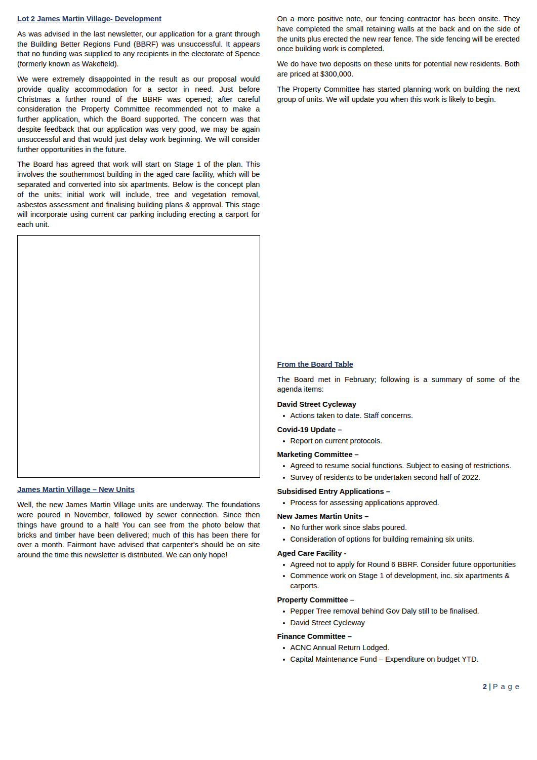Lot 2 James Martin Village- Development
As was advised in the last newsletter, our application for a grant through the Building Better Regions Fund (BBRF) was unsuccessful. It appears that no funding was supplied to any recipients in the electorate of Spence (formerly known as Wakefield).
We were extremely disappointed in the result as our proposal would provide quality accommodation for a sector in need. Just before Christmas a further round of the BBRF was opened; after careful consideration the Property Committee recommended not to make a further application, which the Board supported. The concern was that despite feedback that our application was very good, we may be again unsuccessful and that would just delay work beginning. We will consider further opportunities in the future.
The Board has agreed that work will start on Stage 1 of the plan. This involves the southernmost building in the aged care facility, which will be separated and converted into six apartments. Below is the concept plan of the units; initial work will include, tree and vegetation removal, asbestos assessment and finalising building plans & approval. This stage will incorporate using current car parking including erecting a carport for each unit.
James Martin Village – New Units
Well, the new James Martin Village units are underway. The foundations were poured in November, followed by sewer connection. Since then things have ground to a halt! You can see from the photo below that bricks and timber have been delivered; much of this has been there for over a month. Fairmont have advised that carpenter's should be on site around the time this newsletter is distributed. We can only hope!
On a more positive note, our fencing contractor has been onsite. They have completed the small retaining walls at the back and on the side of the units plus erected the new rear fence. The side fencing will be erected once building work is completed.
We do have two deposits on these units for potential new residents. Both are priced at $300,000.
The Property Committee has started planning work on building the next group of units. We will update you when this work is likely to begin.
From the Board Table
The Board met in February; following is a summary of some of the agenda items:
David Street Cycleway
Actions taken to date. Staff concerns.
Covid-19 Update –
Report on current protocols.
Marketing Committee –
Agreed to resume social functions. Subject to easing of restrictions.
Survey of residents to be undertaken second half of 2022.
Subsidised Entry Applications –
Process for assessing applications approved.
New James Martin Units –
No further work since slabs poured.
Consideration of options for building remaining six units.
Aged Care Facility -
Agreed not to apply for Round 6 BBRF. Consider future opportunities
Commence work on Stage 1 of development, inc. six apartments & carports.
Property Committee –
Pepper Tree removal behind Gov Daly still to be finalised.
David Street Cycleway
Finance Committee –
ACNC Annual Return Lodged.
Capital Maintenance Fund – Expenditure on budget YTD.
2 | P a g e